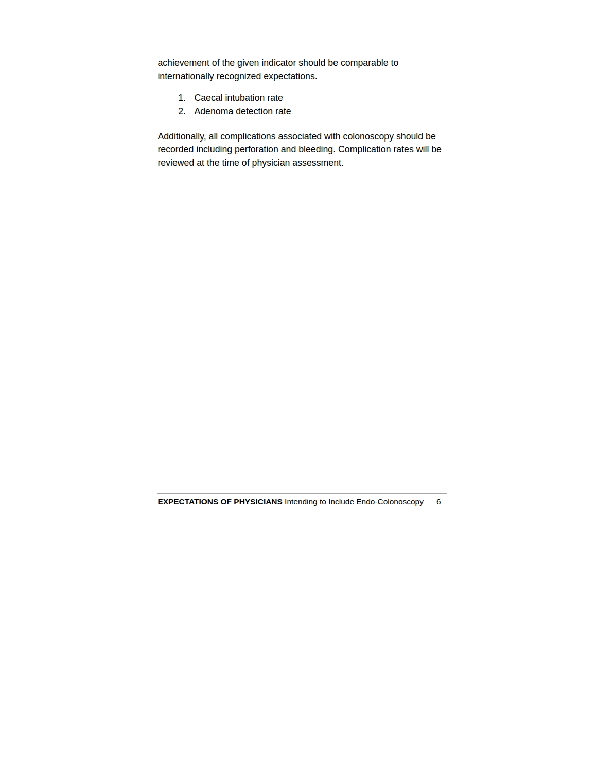achievement of the given indicator should be comparable to internationally recognized expectations.
Caecal intubation rate
Adenoma detection rate
Additionally, all complications associated with colonoscopy should be recorded including perforation and bleeding. Complication rates will be reviewed at the time of physician assessment.
EXPECTATIONS OF PHYSICIANS Intending to Include Endo-Colonoscopy
6